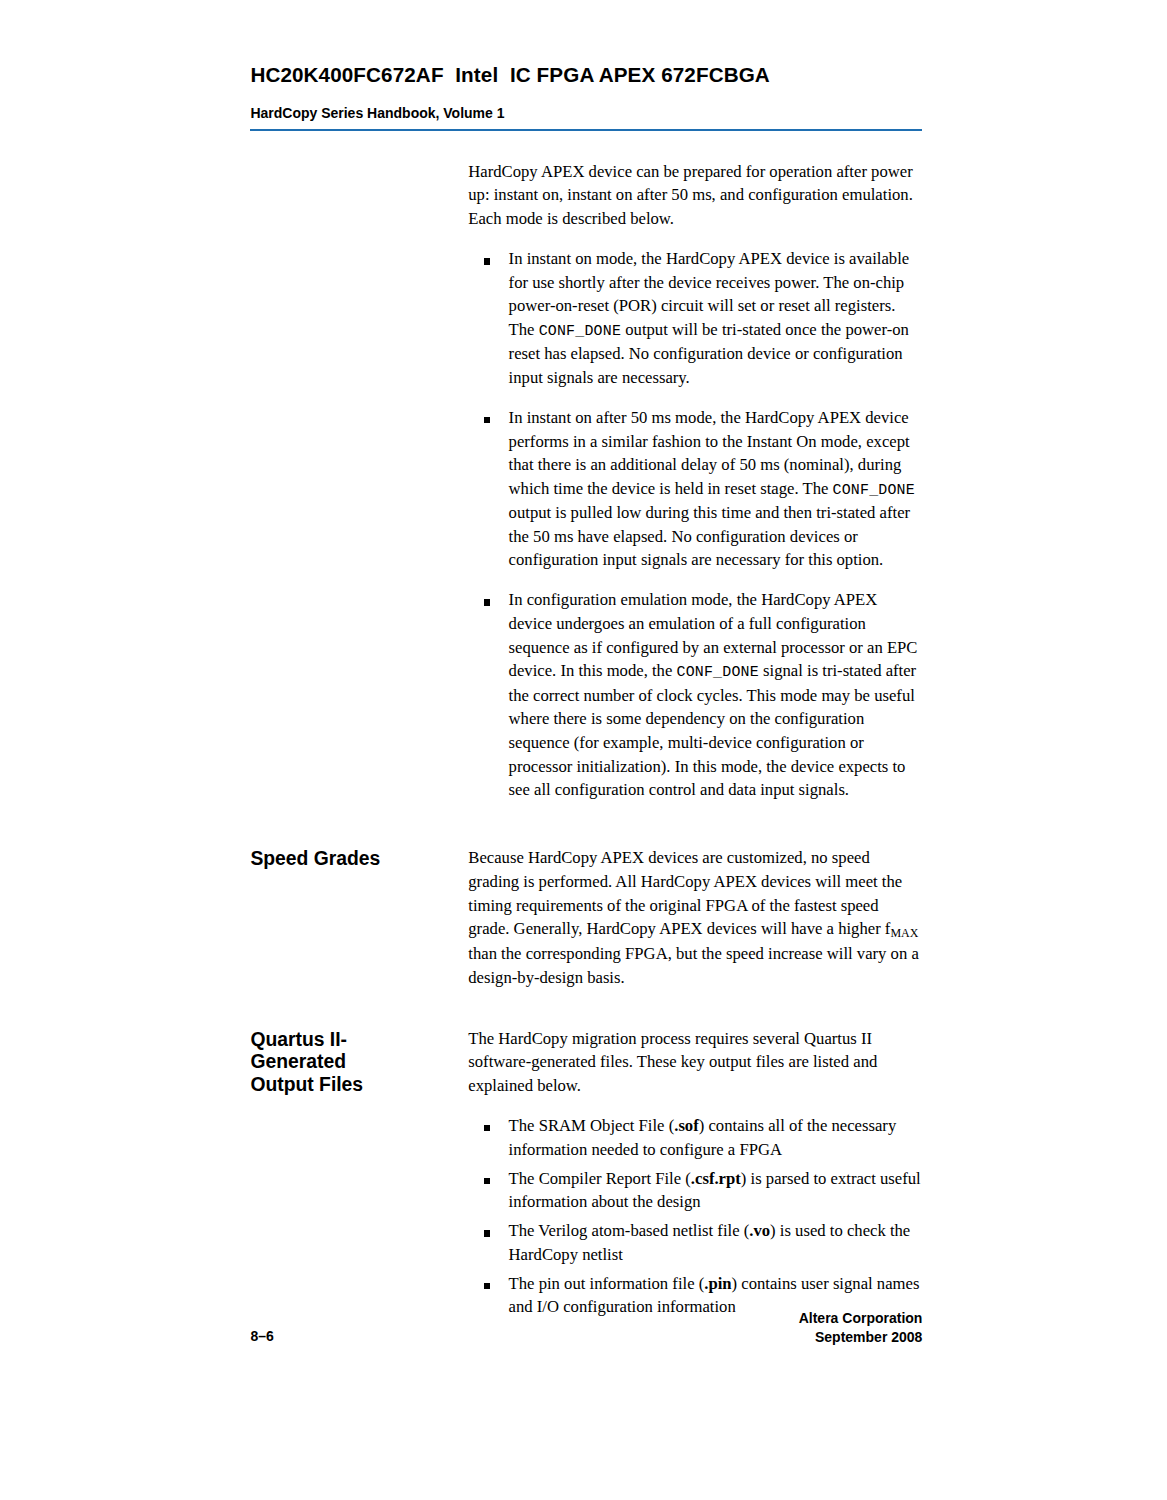HC20K400FC672AF Intel IC FPGA APEX 672FCBGA
HardCopy Series Handbook, Volume 1
HardCopy APEX device can be prepared for operation after power up: instant on, instant on after 50 ms, and configuration emulation. Each mode is described below.
In instant on mode, the HardCopy APEX device is available for use shortly after the device receives power. The on-chip power-on-reset (POR) circuit will set or reset all registers. The CONF_DONE output will be tri-stated once the power-on reset has elapsed. No configuration device or configuration input signals are necessary.
In instant on after 50 ms mode, the HardCopy APEX device performs in a similar fashion to the Instant On mode, except that there is an additional delay of 50 ms (nominal), during which time the device is held in reset stage. The CONF_DONE output is pulled low during this time and then tri-stated after the 50 ms have elapsed. No configuration devices or configuration input signals are necessary for this option.
In configuration emulation mode, the HardCopy APEX device undergoes an emulation of a full configuration sequence as if configured by an external processor or an EPC device. In this mode, the CONF_DONE signal is tri-stated after the correct number of clock cycles. This mode may be useful where there is some dependency on the configuration sequence (for example, multi-device configuration or processor initialization). In this mode, the device expects to see all configuration control and data input signals.
Speed Grades
Because HardCopy APEX devices are customized, no speed grading is performed. All HardCopy APEX devices will meet the timing requirements of the original FPGA of the fastest speed grade. Generally, HardCopy APEX devices will have a higher fMAX than the corresponding FPGA, but the speed increase will vary on a design-by-design basis.
Quartus II-
Generated
Output Files
The HardCopy migration process requires several Quartus II software-generated files. These key output files are listed and explained below.
The SRAM Object File (.sof) contains all of the necessary information needed to configure a FPGA
The Compiler Report File (.csf.rpt) is parsed to extract useful information about the design
The Verilog atom-based netlist file (.vo) is used to check the HardCopy netlist
The pin out information file (.pin) contains user signal names and I/O configuration information
8–6
Altera Corporation September 2008